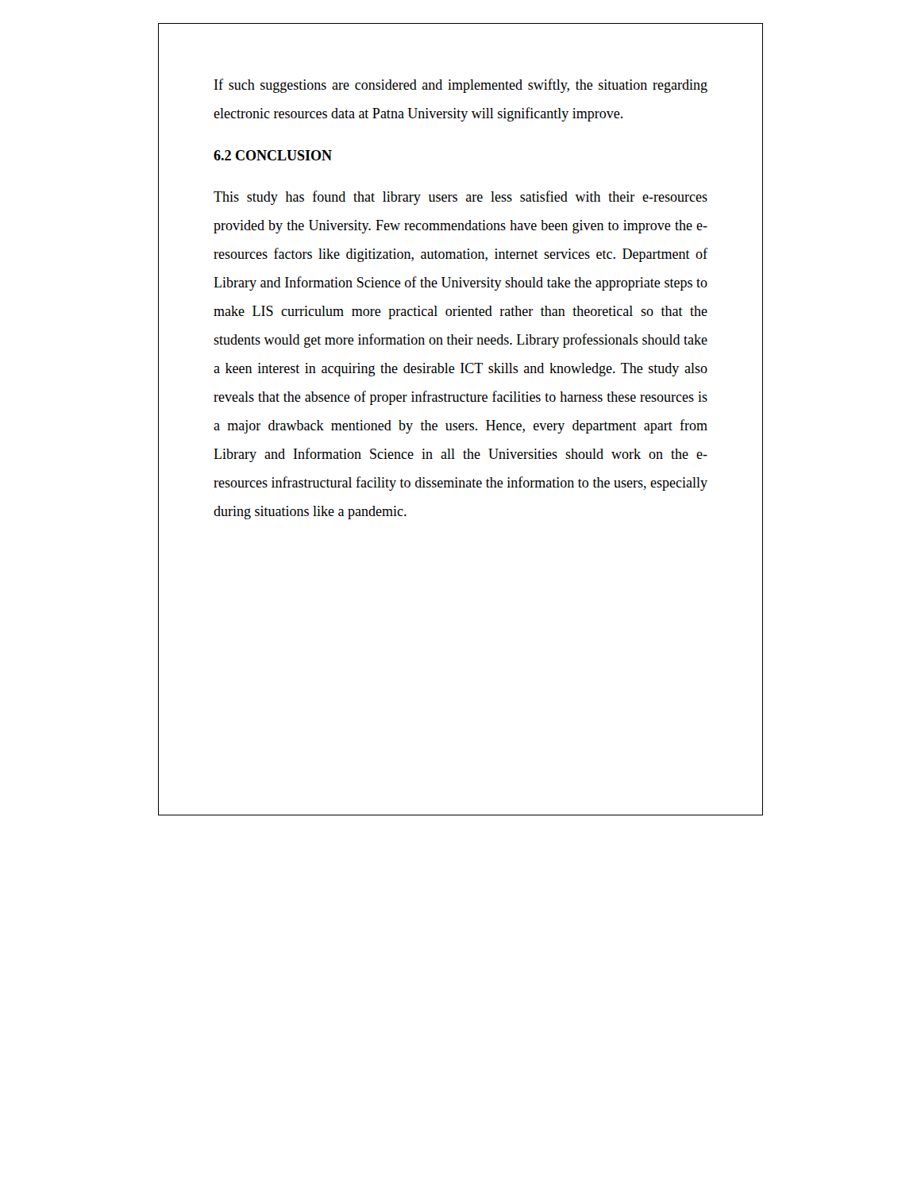If such suggestions are considered and implemented swiftly, the situation regarding electronic resources data at Patna University will significantly improve.
6.2 CONCLUSION
This study has found that library users are less satisfied with their e-resources provided by the University. Few recommendations have been given to improve the e-resources factors like digitization, automation, internet services etc. Department of Library and Information Science of the University should take the appropriate steps to make LIS curriculum more practical oriented rather than theoretical so that the students would get more information on their needs. Library professionals should take a keen interest in acquiring the desirable ICT skills and knowledge. The study also reveals that the absence of proper infrastructure facilities to harness these resources is a major drawback mentioned by the users. Hence, every department apart from Library and Information Science in all the Universities should work on the e-resources infrastructural facility to disseminate the information to the users, especially during situations like a pandemic.